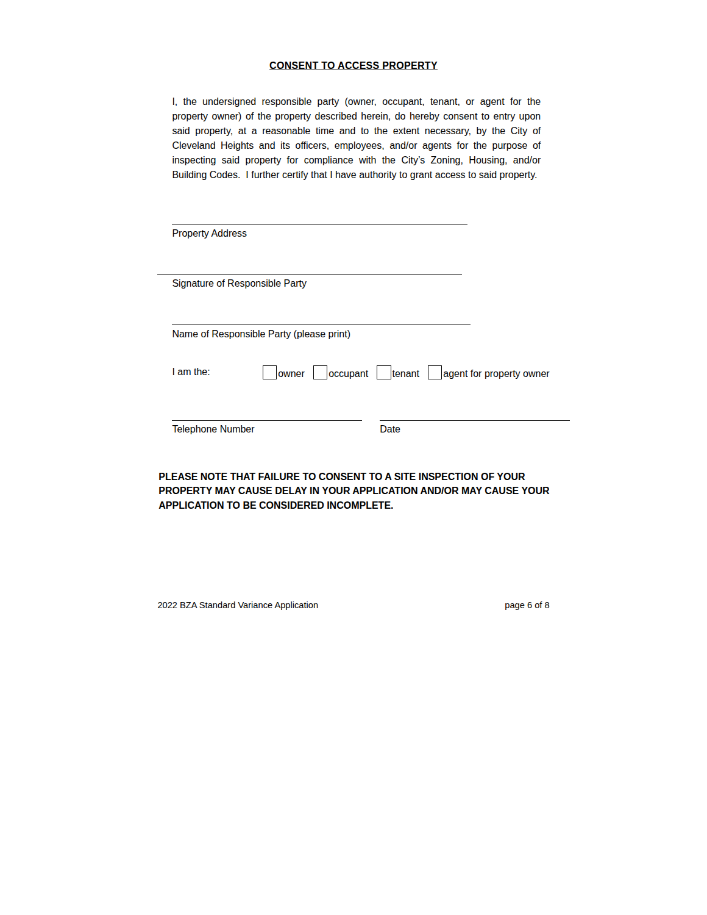CONSENT TO ACCESS PROPERTY
I, the undersigned responsible party (owner, occupant, tenant, or agent for the property owner) of the property described herein, do hereby consent to entry upon said property, at a reasonable time and to the extent necessary, by the City of Cleveland Heights and its officers, employees, and/or agents for the purpose of inspecting said property for compliance with the City’s Zoning, Housing, and/or Building Codes. I further certify that I have authority to grant access to said property.
Property Address
Signature of Responsible Party
Name of Responsible Party (please print)
I am the: owner occupant tenant agent for property owner
Telephone Number
Date
Please note that failure to consent to a site inspection of your property may cause delay in your application and/or may cause your application to be considered incomplete.
2022 BZA Standard Variance Application page 6 of 8